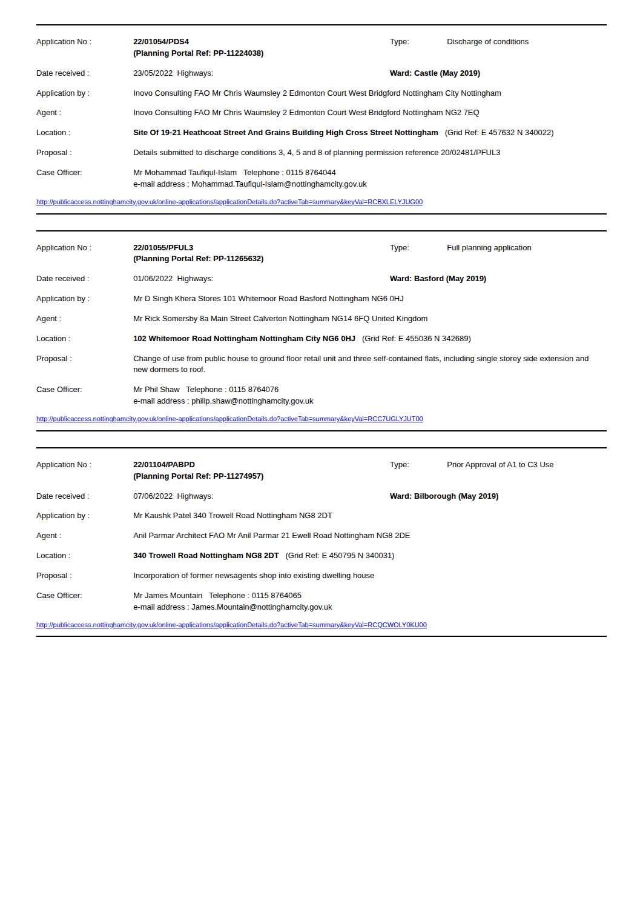| Application No : | 22/01054/PDS4 (Planning Portal Ref: PP-11224038) | Type: | Discharge of conditions |
| Date received : | 23/05/2022 Highways: | Ward: Castle (May 2019) |
| Application by : | Inovo Consulting FAO Mr Chris Waumsley 2 Edmonton Court West Bridgford Nottingham City Nottingham |
| Agent : | Inovo Consulting FAO Mr Chris Waumsley 2 Edmonton Court West Bridgford Nottingham NG2 7EQ |
| Location : | Site Of 19-21 Heathcoat Street And Grains Building High Cross Street Nottingham (Grid Ref: E 457632 N 340022) |
| Proposal : | Details submitted to discharge conditions 3, 4, 5 and 8 of planning permission reference 20/02481/PFUL3 |
| Case Officer: | Mr Mohammad Taufiqul-Islam Telephone : 0115 8764044 e-mail address : Mohammad.Taufiqul-Islam@nottinghamcity.gov.uk |
http://publicaccess.nottinghamcity.gov.uk/online-applications/applicationDetails.do?activeTab=summary&keyVal=RCBXLELYJUG00
| Application No : | 22/01055/PFUL3 (Planning Portal Ref: PP-11265632) | Type: | Full planning application |
| Date received : | 01/06/2022 Highways: | Ward: Basford (May 2019) |
| Application by : | Mr D Singh Khera Stores 101 Whitemoor Road Basford Nottingham NG6 0HJ |
| Agent : | Mr Rick Somersby 8a Main Street Calverton Nottingham NG14 6FQ United Kingdom |
| Location : | 102 Whitemoor Road Nottingham Nottingham City NG6 0HJ (Grid Ref: E 455036 N 342689) |
| Proposal : | Change of use from public house to ground floor retail unit and three self-contained flats, including single storey side extension and new dormers to roof. |
| Case Officer: | Mr Phil Shaw Telephone : 0115 8764076 e-mail address : philip.shaw@nottinghamcity.gov.uk |
http://publicaccess.nottinghamcity.gov.uk/online-applications/applicationDetails.do?activeTab=summary&keyVal=RCC7UGLYJUT00
| Application No : | 22/01104/PABPD (Planning Portal Ref: PP-11274957) | Type: | Prior Approval of A1 to C3 Use |
| Date received : | 07/06/2022 Highways: | Ward: Bilborough (May 2019) |
| Application by : | Mr Kaushk Patel 340 Trowell Road Nottingham NG8 2DT |
| Agent : | Anil Parmar Architect FAO Mr Anil Parmar 21 Ewell Road Nottingham NG8 2DE |
| Location : | 340 Trowell Road Nottingham NG8 2DT (Grid Ref: E 450795 N 340031) |
| Proposal : | Incorporation of former newsagents shop into existing dwelling house |
| Case Officer: | Mr James Mountain Telephone : 0115 8764065 e-mail address : James.Mountain@nottinghamcity.gov.uk |
http://publicaccess.nottinghamcity.gov.uk/online-applications/applicationDetails.do?activeTab=summary&keyVal=RCQCWOLY0KU00